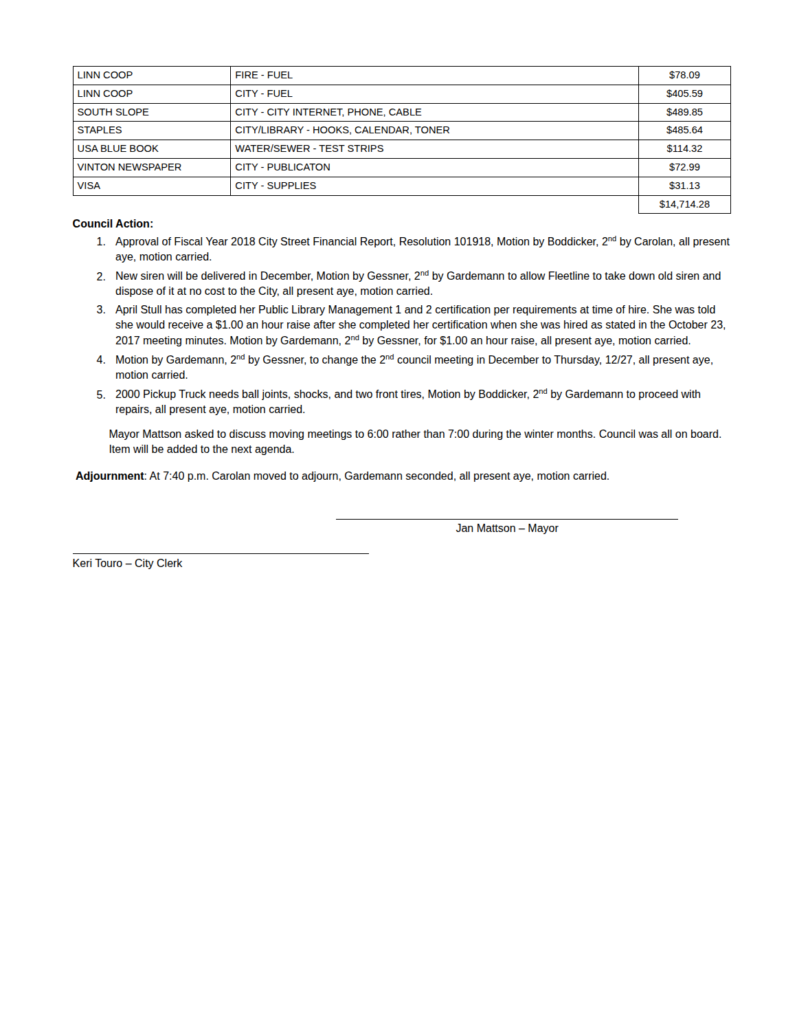| LINN COOP | FIRE - FUEL | $78.09 |
| LINN COOP | CITY - FUEL | $405.59 |
| SOUTH SLOPE | CITY - CITY INTERNET, PHONE, CABLE | $489.85 |
| STAPLES | CITY/LIBRARY - HOOKS, CALENDAR, TONER | $485.64 |
| USA BLUE BOOK | WATER/SEWER - TEST STRIPS | $114.32 |
| VINTON NEWSPAPER | CITY - PUBLICATON | $72.99 |
| VISA | CITY - SUPPLIES | $31.13 |
| | | $14,714.28 |
Council Action:
Approval of Fiscal Year 2018 City Street Financial Report, Resolution 101918, Motion by Boddicker, 2nd by Carolan, all present aye, motion carried.
New siren will be delivered in December, Motion by Gessner, 2nd by Gardemann to allow Fleetline to take down old siren and dispose of it at no cost to the City, all present aye, motion carried.
April Stull has completed her Public Library Management 1 and 2 certification per requirements at time of hire. She was told she would receive a $1.00 an hour raise after she completed her certification when she was hired as stated in the October 23, 2017 meeting minutes. Motion by Gardemann, 2nd by Gessner, for $1.00 an hour raise, all present aye, motion carried.
Motion by Gardemann, 2nd by Gessner, to change the 2nd council meeting in December to Thursday, 12/27, all present aye, motion carried.
2000 Pickup Truck needs ball joints, shocks, and two front tires, Motion by Boddicker, 2nd by Gardemann to proceed with repairs, all present aye, motion carried.
Mayor Mattson asked to discuss moving meetings to 6:00 rather than 7:00 during the winter months. Council was all on board. Item will be added to the next agenda.
Adjournment: At 7:40 p.m. Carolan moved to adjourn, Gardemann seconded, all present aye, motion carried.
Jan Mattson – Mayor
Keri Touro – City Clerk